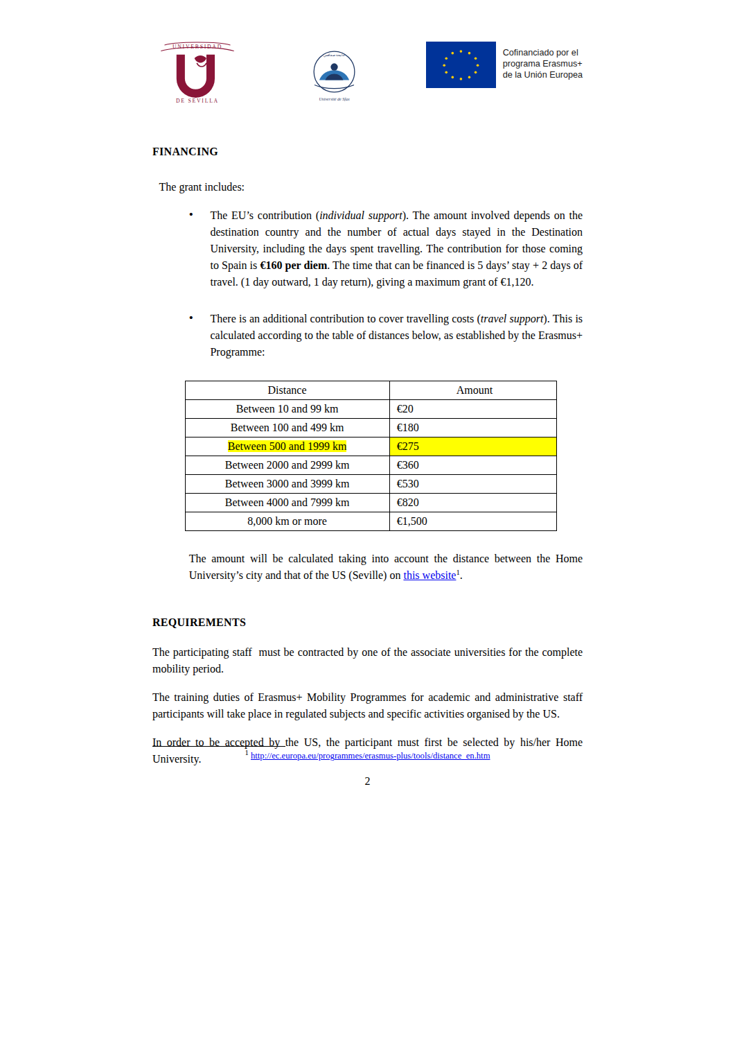UNIVERSIDAD DE SEVILLA
Université de Sfax جامعة صفاقس
Cofinanciado por el
programa Erasmus+
de la Unión Europea
FINANCING
The grant includes:
The EU’s contribution (individual support). The amount involved depends on the destination country and the number of actual days stayed in the Destination University, including the days spent travelling. The contribution for those coming to Spain is €160 per diem. The time that can be financed is 5 days’ stay + 2 days of travel. (1 day outward, 1 day return), giving a maximum grant of €1,120.
There is an additional contribution to cover travelling costs (travel support). This is calculated according to the table of distances below, as established by the Erasmus+ Programme:
| Distance | Amount |
| Between 10 and 99 km | €20 |
| Between 100 and 499 km | €180 |
| Between 500 and 1999 km | €275 |
| Between 2000 and 2999 km | €360 |
| Between 3000 and 3999 km | €530 |
| Between 4000 and 7999 km | €820 |
| 8,000 km or more | €1,500 |
The amount will be calculated taking into account the distance between the Home University’s city and that of the US (Seville) on this website1.
REQUIREMENTS
The participating staff must be contracted by one of the associate universities for the complete mobility period.
The training duties of Erasmus+ Mobility Programmes for academic and administrative staff participants will take place in regulated subjects and specific activities organised by the US.
In order to be accepted by the US, the participant must first be selected by his/her Home University.
1 http://ec.europa.eu/programmes/erasmus-plus/tools/distance_en.htm
2